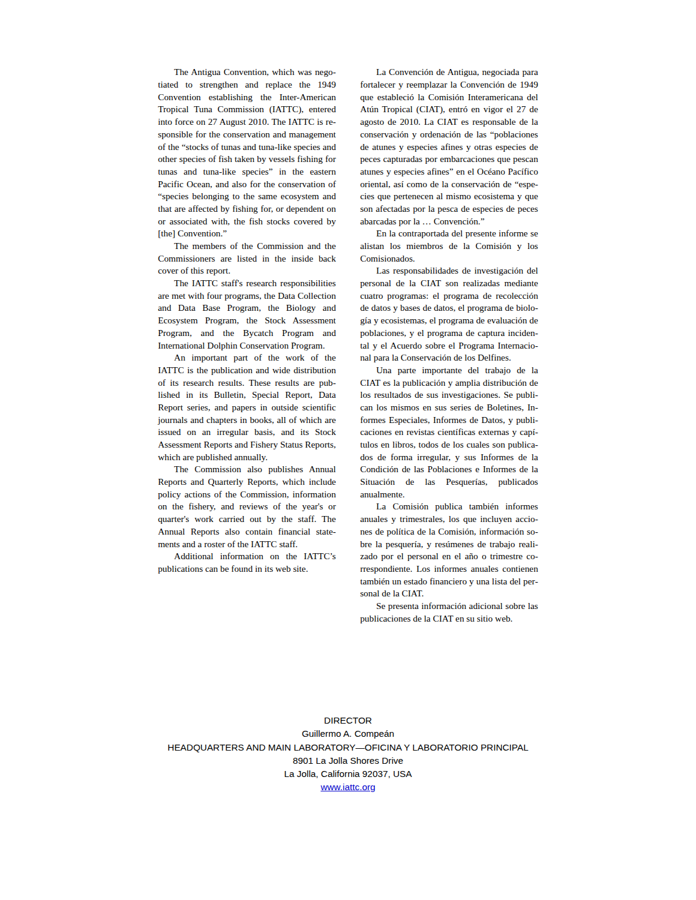The Antigua Convention, which was negotiated to strengthen and replace the 1949 Convention establishing the Inter-American Tropical Tuna Commission (IATTC), entered into force on 27 August 2010. The IATTC is responsible for the conservation and management of the “stocks of tunas and tuna-like species and other species of fish taken by vessels fishing for tunas and tuna-like species” in the eastern Pacific Ocean, and also for the conservation of “species belonging to the same ecosystem and that are affected by fishing for, or dependent on or associated with, the fish stocks covered by [the] Convention.”
The members of the Commission and the Commissioners are listed in the inside back cover of this report.
The IATTC staff's research responsibilities are met with four programs, the Data Collection and Data Base Program, the Biology and Ecosystem Program, the Stock Assessment Program, and the Bycatch Program and International Dolphin Conservation Program.
An important part of the work of the IATTC is the publication and wide distribution of its research results. These results are published in its Bulletin, Special Report, Data Report series, and papers in outside scientific journals and chapters in books, all of which are issued on an irregular basis, and its Stock Assessment Reports and Fishery Status Reports, which are published annually.
The Commission also publishes Annual Reports and Quarterly Reports, which include policy actions of the Commission, information on the fishery, and reviews of the year's or quarter's work carried out by the staff. The Annual Reports also contain financial statements and a roster of the IATTC staff.
Additional information on the IATTC’s publications can be found in its web site.
La Convención de Antigua, negociada para fortalecer y reemplazar la Convención de 1949 que estableció la Comisión Interamericana del Atún Tropical (CIAT), entró en vigor el 27 de agosto de 2010. La CIAT es responsable de la conservación y ordenación de las “poblaciones de atunes y especies afines y otras especies de peces capturadas por embarcaciones que pescan atunes y especies afines” en el Océano Pacífico oriental, así como de la conservación de “especies que pertenecen al mismo ecosistema y que son afectadas por la pesca de especies de peces abarcadas por la … Convención.”
En la contraportada del presente informe se alistan los miembros de la Comisión y los Comisionados.
Las responsabilidades de investigación del personal de la CIAT son realizadas mediante cuatro programas: el programa de recolección de datos y bases de datos, el programa de biología y ecosistemas, el programa de evaluación de poblaciones, y el programa de captura incidental y el Acuerdo sobre el Programa Internacional para la Conservación de los Delfines.
Una parte importante del trabajo de la CIAT es la publicación y amplia distribución de los resultados de sus investigaciones. Se publican los mismos en sus series de Boletines, Informes Especiales, Informes de Datos, y publicaciones en revistas científicas externas y capítulos en libros, todos de los cuales son publicados de forma irregular, y sus Informes de la Condición de las Poblaciones e Informes de la Situación de las Pesquerías, publicados anualmente.
La Comisión publica también informes anuales y trimestrales, los que incluyen acciones de política de la Comisión, información sobre la pesquería, y resúmenes de trabajo realizado por el personal en el año o trimestre correspondiente. Los informes anuales contienen también un estado financiero y una lista del personal de la CIAT.
Se presenta información adicional sobre las publicaciones de la CIAT en su sitio web.
DIRECTOR
Guillermo A. Compeán
HEADQUARTERS AND MAIN LABORATORY—OFICINA Y LABORATORIO PRINCIPAL
8901 La Jolla Shores Drive
La Jolla, California 92037, USA
www.iattc.org